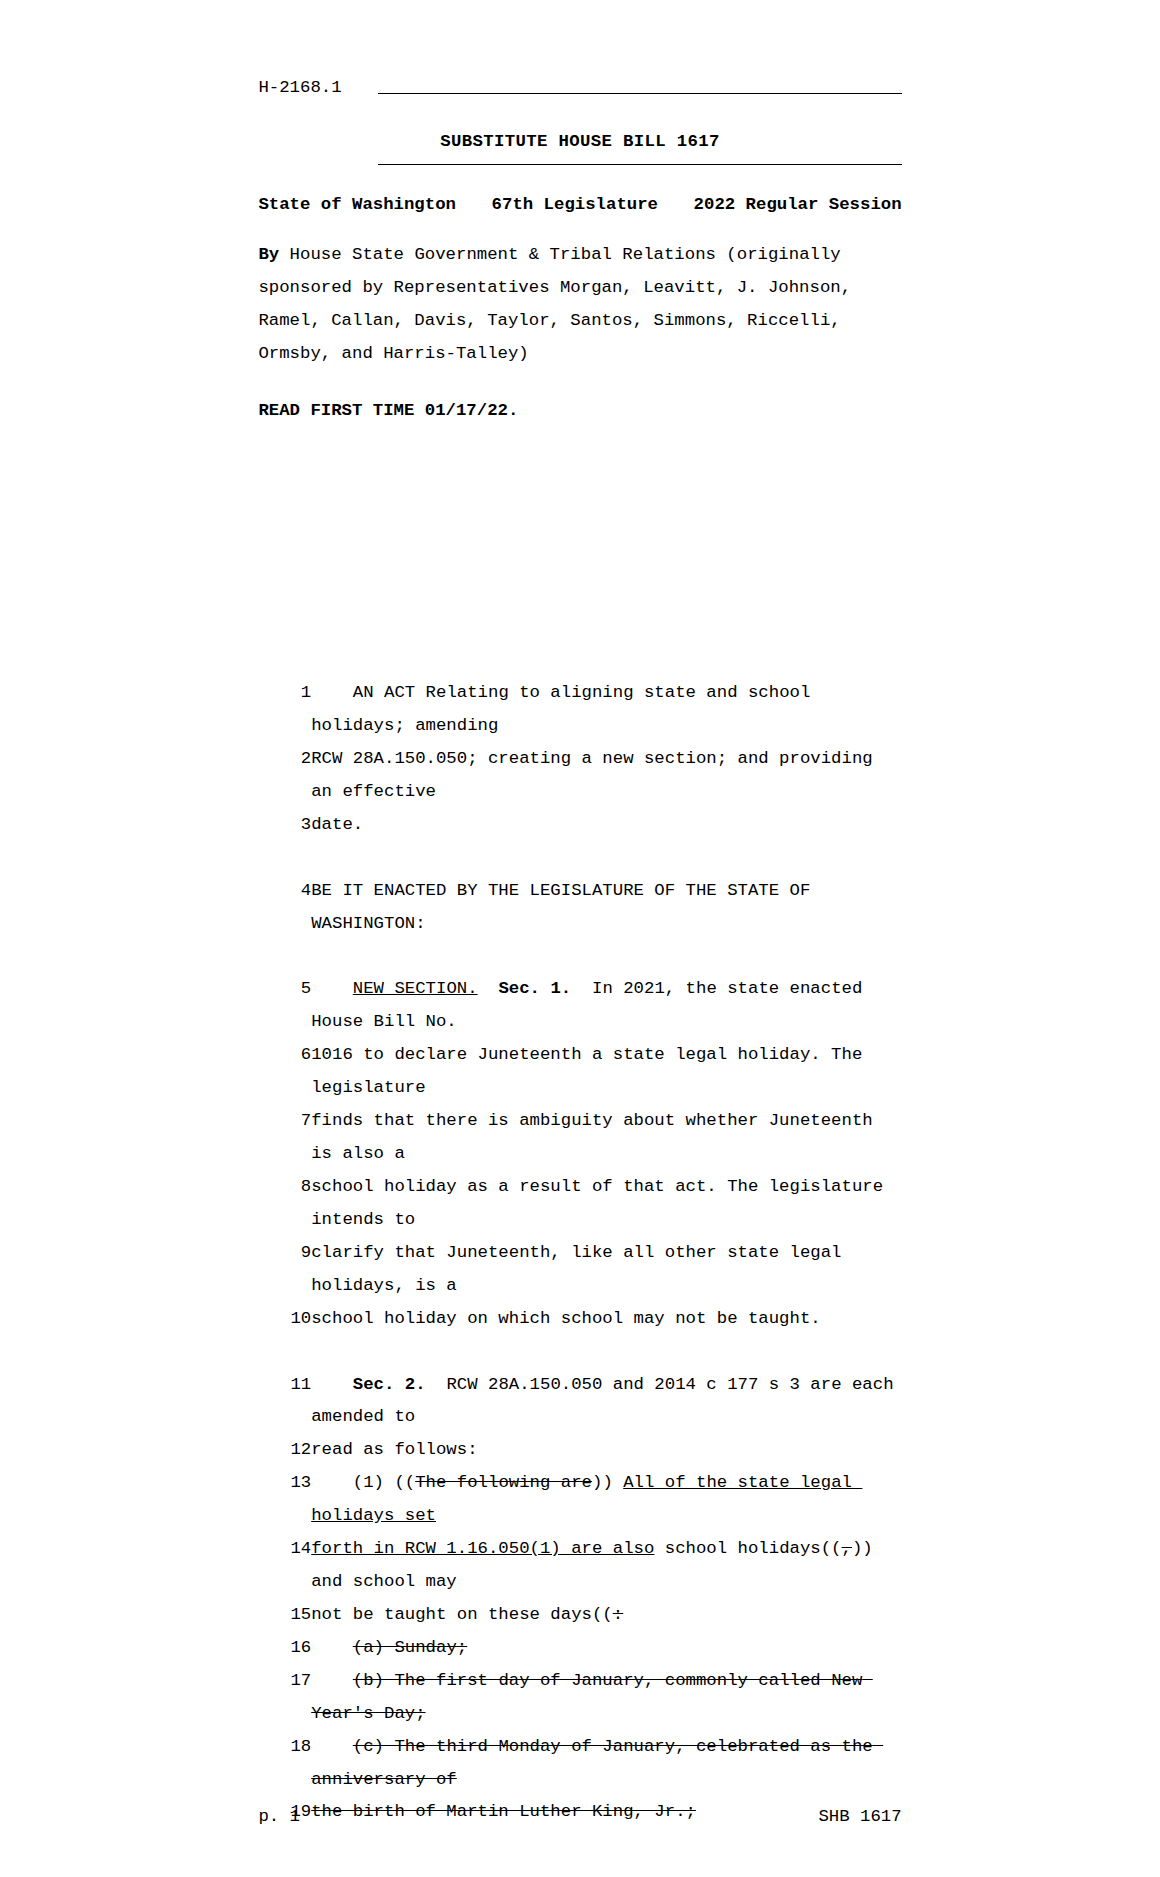H-2168.1
SUBSTITUTE HOUSE BILL 1617
State of Washington 67th Legislature 2022 Regular Session
By House State Government & Tribal Relations (originally sponsored by Representatives Morgan, Leavitt, J. Johnson, Ramel, Callan, Davis, Taylor, Santos, Simmons, Riccelli, Ormsby, and Harris-Talley)
READ FIRST TIME 01/17/22.
| 1 | AN ACT Relating to aligning state and school holidays; amending |
| 2 | RCW 28A.150.050; creating a new section; and providing an effective |
| 3 | date. |
| 4 | BE IT ENACTED BY THE LEGISLATURE OF THE STATE OF WASHINGTON: |
| 5 | NEW SECTION. Sec. 1. In 2021, the state enacted House Bill No. |
| 6 | 1016 to declare Juneteenth a state legal holiday. The legislature |
| 7 | finds that there is ambiguity about whether Juneteenth is also a |
| 8 | school holiday as a result of that act. The legislature intends to |
| 9 | clarify that Juneteenth, like all other state legal holidays, is a |
| 10 | school holiday on which school may not be taught. |
| 11 | Sec. 2. RCW 28A.150.050 and 2014 c 177 s 3 are each amended to |
| 12 | read as follows: |
| 13 | (1) (( The following are )) All of the state legal holidays set |
| 14 | forth in RCW 1.16.050(1) are also school holidays(( , )) and school may |
| 15 | not be taught on these days(( : |
| 16 | (a) Sunday; |
| 17 | (b) The first day of January, commonly called New Year's Day; |
| 18 | (c) The third Monday of January, celebrated as the anniversary of |
| 19 | the birth of Martin Luther King, Jr.; |
p. 1 SHB 1617